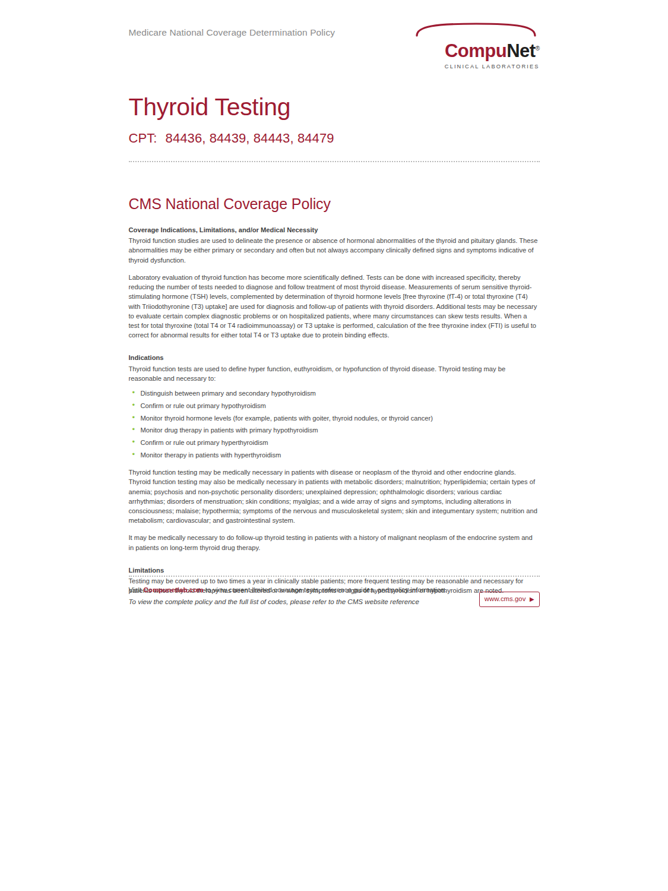Medicare National Coverage Determination Policy
Compu Net®
CLINICAL LABORATORIES
Thyroid Testing
CPT: 84436, 84439, 84443, 84479
CMS National Coverage Policy
Coverage Indications, Limitations, and/or Medical Necessity
Thyroid function studies are used to delineate the presence or absence of hormonal abnormalities of the thyroid and pituitary glands. These abnormalities may be either primary or secondary and often but not always accompany clinically defined signs and symptoms indicative of thyroid dysfunction.
Laboratory evaluation of thyroid function has become more scientifically defined. Tests can be done with increased specificity, thereby reducing the number of tests needed to diagnose and follow treatment of most thyroid disease. Measurements of serum sensitive thyroid-stimulating hormone (TSH) levels, complemented by determination of thyroid hormone levels [free thyroxine (fT-4) or total thyroxine (T4) with Triiodothyronine (T3) uptake] are used for diagnosis and follow-up of patients with thyroid disorders. Additional tests may be necessary to evaluate certain complex diagnostic problems or on hospitalized patients, where many circumstances can skew tests results. When a test for total thyroxine (total T4 or T4 radioimmunoassay) or T3 uptake is performed, calculation of the free thyroxine index (FTI) is useful to correct for abnormal results for either total T4 or T3 uptake due to protein binding effects.
Indications
Thyroid function tests are used to define hyper function, euthyroidism, or hypofunction of thyroid disease. Thyroid testing may be reasonable and necessary to:
Distinguish between primary and secondary hypothyroidism
Confirm or rule out primary hypothyroidism
Monitor thyroid hormone levels (for example, patients with goiter, thyroid nodules, or thyroid cancer)
Monitor drug therapy in patients with primary hypothyroidism
Confirm or rule out primary hyperthyroidism
Monitor therapy in patients with hyperthyroidism
Thyroid function testing may be medically necessary in patients with disease or neoplasm of the thyroid and other endocrine glands. Thyroid function testing may also be medically necessary in patients with metabolic disorders; malnutrition; hyperlipidemia; certain types of anemia; psychosis and non-psychotic personality disorders; unexplained depression; ophthalmologic disorders; various cardiac arrhythmias; disorders of menstruation; skin conditions; myalgias; and a wide array of signs and symptoms, including alterations in consciousness; malaise; hypothermia; symptoms of the nervous and musculoskeletal system; skin and integumentary system; nutrition and metabolism; cardiovascular; and gastrointestinal system.
It may be medically necessary to do follow-up thyroid testing in patients with a history of malignant neoplasm of the endocrine system and in patients on long-term thyroid drug therapy.
Limitations
Testing may be covered up to two times a year in clinically stable patients; more frequent testing may be reasonable and necessary for patients whose thyroid therapy has been altered or in whom symptoms or signs of hyperthyroidism or hypothyroidism are noted.
Visit Compunetlab.com to view current limited coverage tests, reference guides, and policy information. To view the complete policy and the full list of codes, please refer to the CMS website reference
www.cms.gov ▶